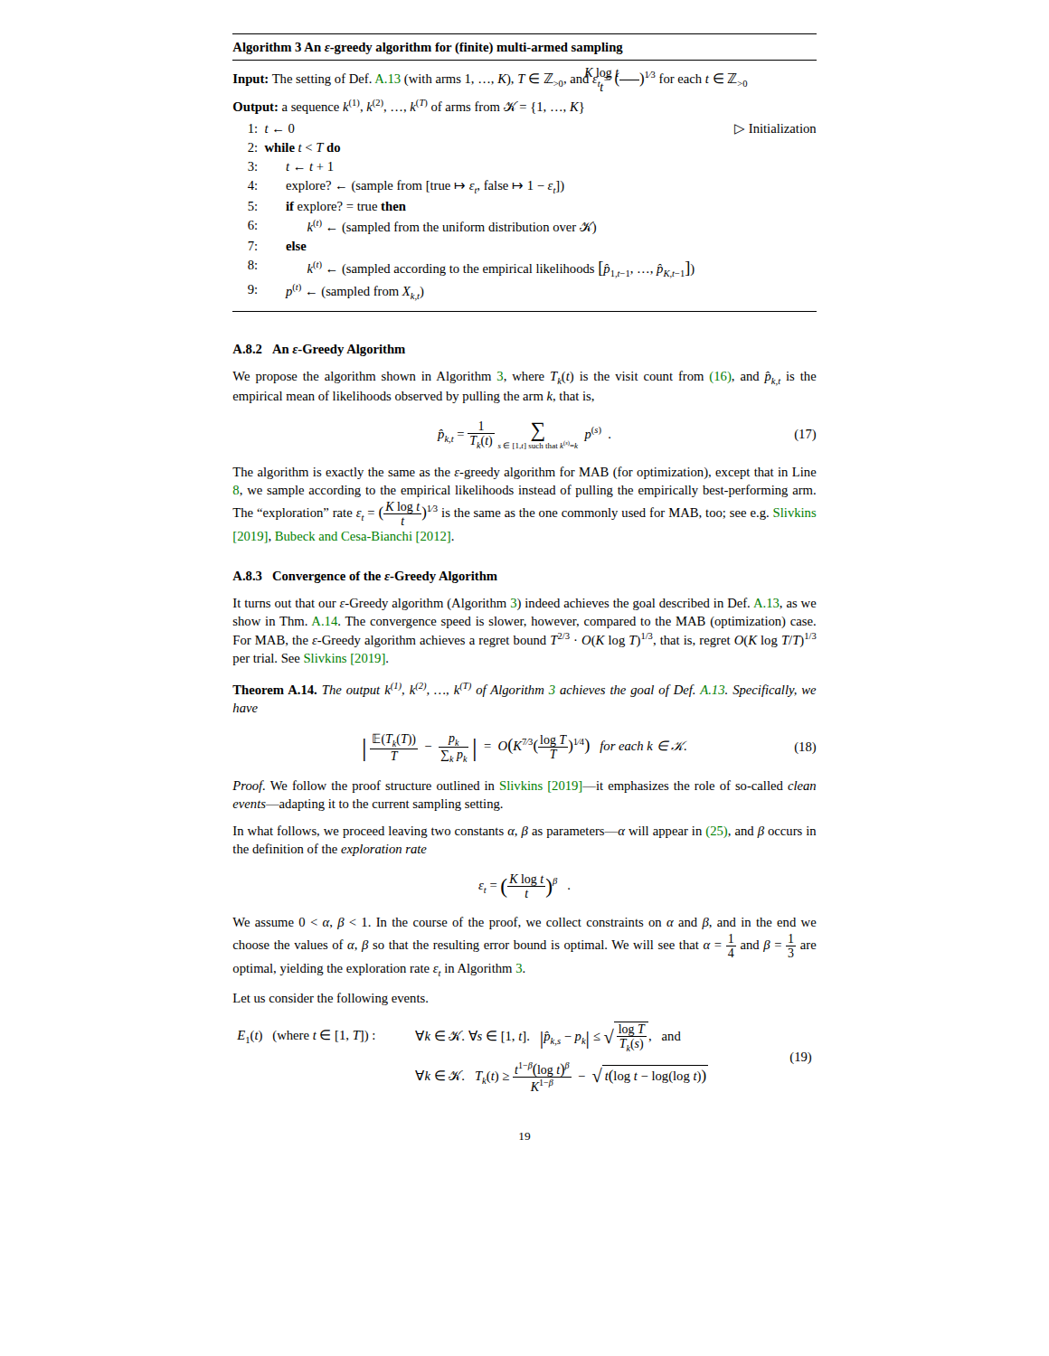Algorithm 3 An ε-greedy algorithm for (finite) multi-armed sampling
Input: The setting of Def. A.13 (with arms 1, …, K), T ∈ ℤ>0, and εt = (K log t t)1⁄3 for each t ∈ ℤ>0
Output: a sequence k(1), k(2), …, k(T) of arms from 𝒦 = {1, …, K}
t ← 0 Initialization
while t < T do
t ← t + 1
explore? ← (sample from [true ↦ εt, false ↦ 1 − εt])
if explore? = true then
k(t) ← (sampled from the uniform distribution over 𝒦)
else
k(t) ← (sampled according to the empirical likelihoods [p̂1,t−1, …, p̂K,t−1])
p(t) ← (sampled from Xk,t)
A.8.2 An ε-Greedy Algorithm
We propose the algorithm shown in Algorithm 3, where Tk(t) is the visit count from (16), and p̂k,t is the empirical mean of likelihoods observed by pulling the arm k, that is,
p̂k,t = 1 Tk(t) ∑ s ∈ [1,t] such that k(s)=k p(s) . (17)
The algorithm is exactly the same as the ε-greedy algorithm for MAB (for optimization), except that in Line 8, we sample according to the empirical likelihoods instead of pulling the empirically best-performing arm. The “exploration” rate εt = (K log t t)1⁄3 is the same as the one commonly used for MAB, too; see e.g. Slivkins [2019], Bubeck and Cesa-Bianchi [2012].
A.8.3 Convergence of the ε-Greedy Algorithm
It turns out that our ε-Greedy algorithm (Algorithm 3) indeed achieves the goal described in Def. A.13, as we show in Thm. A.14. The convergence speed is slower, however, compared to the MAB (optimization) case. For MAB, the ε-Greedy algorithm achieves a regret bound T2/3 · O(K log T)1/3, that is, regret O(K log T/T)1/3 per trial. See Slivkins [2019].
Theorem A.14. The output k(1), k(2), …, k(T) of Algorithm 3 achieves the goal of Def. A.13. Specifically, we have
| 𝔼(Tk(T)) T − pk∑k pk | = O(K7⁄3(log T T)1⁄4) for each k ∈ 𝒦. (18)
Proof. We follow the proof structure outlined in Slivkins [2019]—it emphasizes the role of so-called clean events—adapting it to the current sampling setting.
In what follows, we proceed leaving two constants α, β as parameters—α will appear in (25), and β occurs in the definition of the exploration rate
εt = (K log t t)β .
We assume 0 < α, β < 1. In the course of the proof, we collect constraints on α and β, and in the end we choose the values of α, β so that the resulting error bound is optimal. We will see that α = 14 and β = 13 are optimal, yielding the exploration rate εt in Algorithm 3.
Let us consider the following events.
| E 1 ( t ) (where t ∈ [1, T ]) : | ∀ k ∈ 𝒦. ∀ s ∈ [1, t ]. / p̂ k,s − p k / ≤ √ log T T k ( s ) , and | (19) |
| | ∀ k ∈ 𝒦. T k ( t ) ≥ t 1− β ( log t ) β K 1− β − √ t ( log t − log(log t ) ) |
19